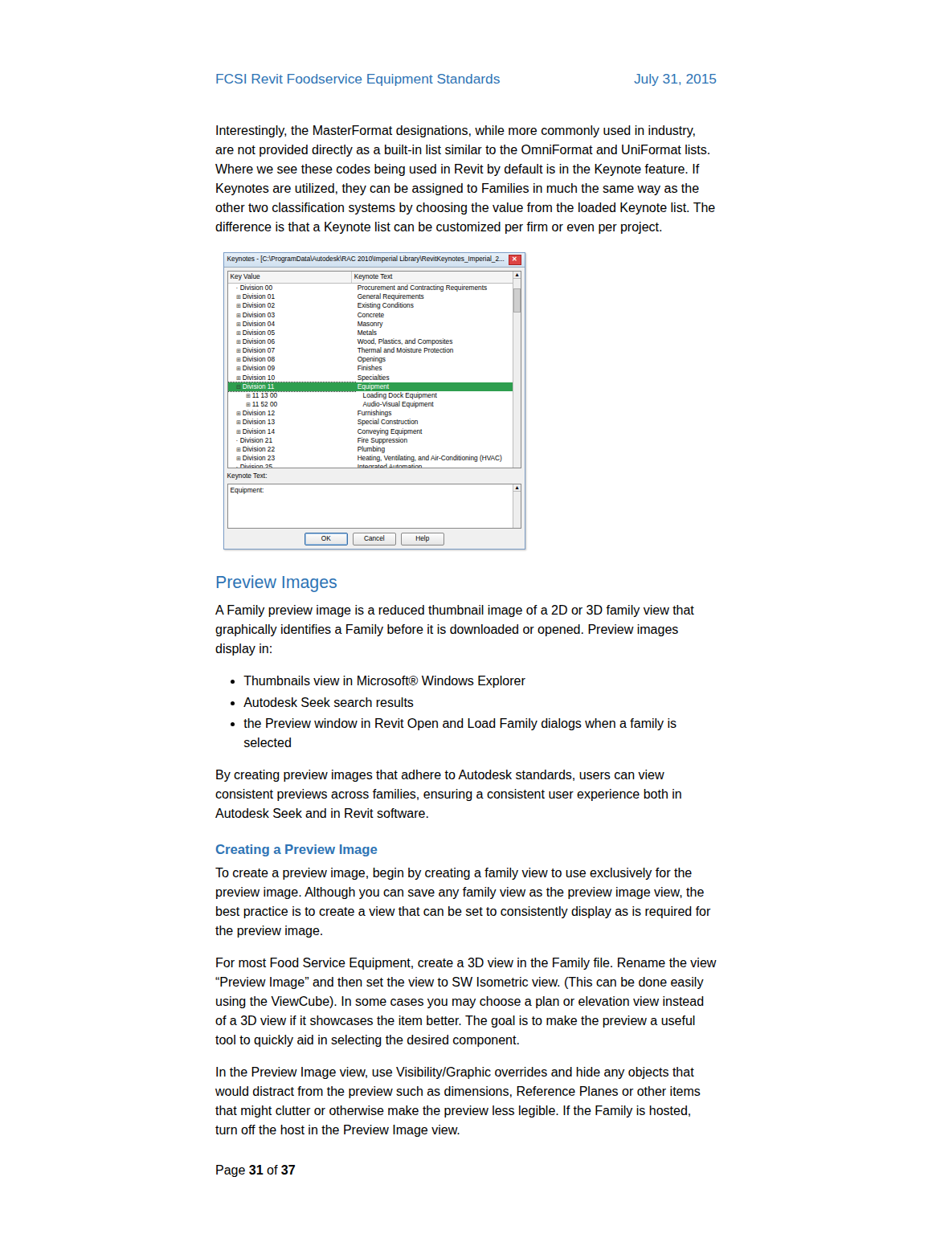FCSI Revit Foodservice Equipment Standards July 31, 2015
Interestingly, the MasterFormat designations, while more commonly used in industry, are not provided directly as a built-in list similar to the OmniFormat and UniFormat lists. Where we see these codes being used in Revit by default is in the Keynote feature. If Keynotes are utilized, they can be assigned to Families in much the same way as the other two classification systems by choosing the value from the loaded Keynote list. The difference is that a Keynote list can be customized per firm or even per project.
Keynotes - [C:\ProgramData\Autodesk\RAC 2010\Imperial Library\RevitKeynotes_Imperial_2... ✕
Key Value
Keynote Text
Division 00
Procurement and Contracting Requirements
Division 01
General Requirements
Division 02
Existing Conditions
Division 03
Concrete
Division 04
Masonry
Division 05
Metals
Division 06
Wood, Plastics, and Composites
Division 07
Thermal and Moisture Protection
Division 08
Openings
Division 09
Finishes
Division 10
Specialties
Division 11
Equipment
11 13 00
Loading Dock Equipment
11 52 00
Audio-Visual Equipment
Division 12
Furnishings
Division 13
Special Construction
Division 14
Conveying Equipment
Division 21
Fire Suppression
Division 22
Plumbing
Division 23
Heating, Ventilating, and Air-Conditioning (HVAC)
Division 25
Integrated Automation
Division 26
Electrical
▲
Keynote Text:
Equipment:
▲
OK
Cancel
Help
Preview Images
A Family preview image is a reduced thumbnail image of a 2D or 3D family view that graphically identifies a Family before it is downloaded or opened. Preview images display in:
Thumbnails view in Microsoft® Windows Explorer
Autodesk Seek search results
the Preview window in Revit Open and Load Family dialogs when a family is selected
By creating preview images that adhere to Autodesk standards, users can view consistent previews across families, ensuring a consistent user experience both in Autodesk Seek and in Revit software.
Creating a Preview Image
To create a preview image, begin by creating a family view to use exclusively for the preview image. Although you can save any family view as the preview image view, the best practice is to create a view that can be set to consistently display as is required for the preview image.
For most Food Service Equipment, create a 3D view in the Family file. Rename the view “Preview Image” and then set the view to SW Isometric view. (This can be done easily using the ViewCube). In some cases you may choose a plan or elevation view instead of a 3D view if it showcases the item better. The goal is to make the preview a useful tool to quickly aid in selecting the desired component.
In the Preview Image view, use Visibility/Graphic overrides and hide any objects that would distract from the preview such as dimensions, Reference Planes or other items that might clutter or otherwise make the preview less legible. If the Family is hosted, turn off the host in the Preview Image view.
Page 31 of 37